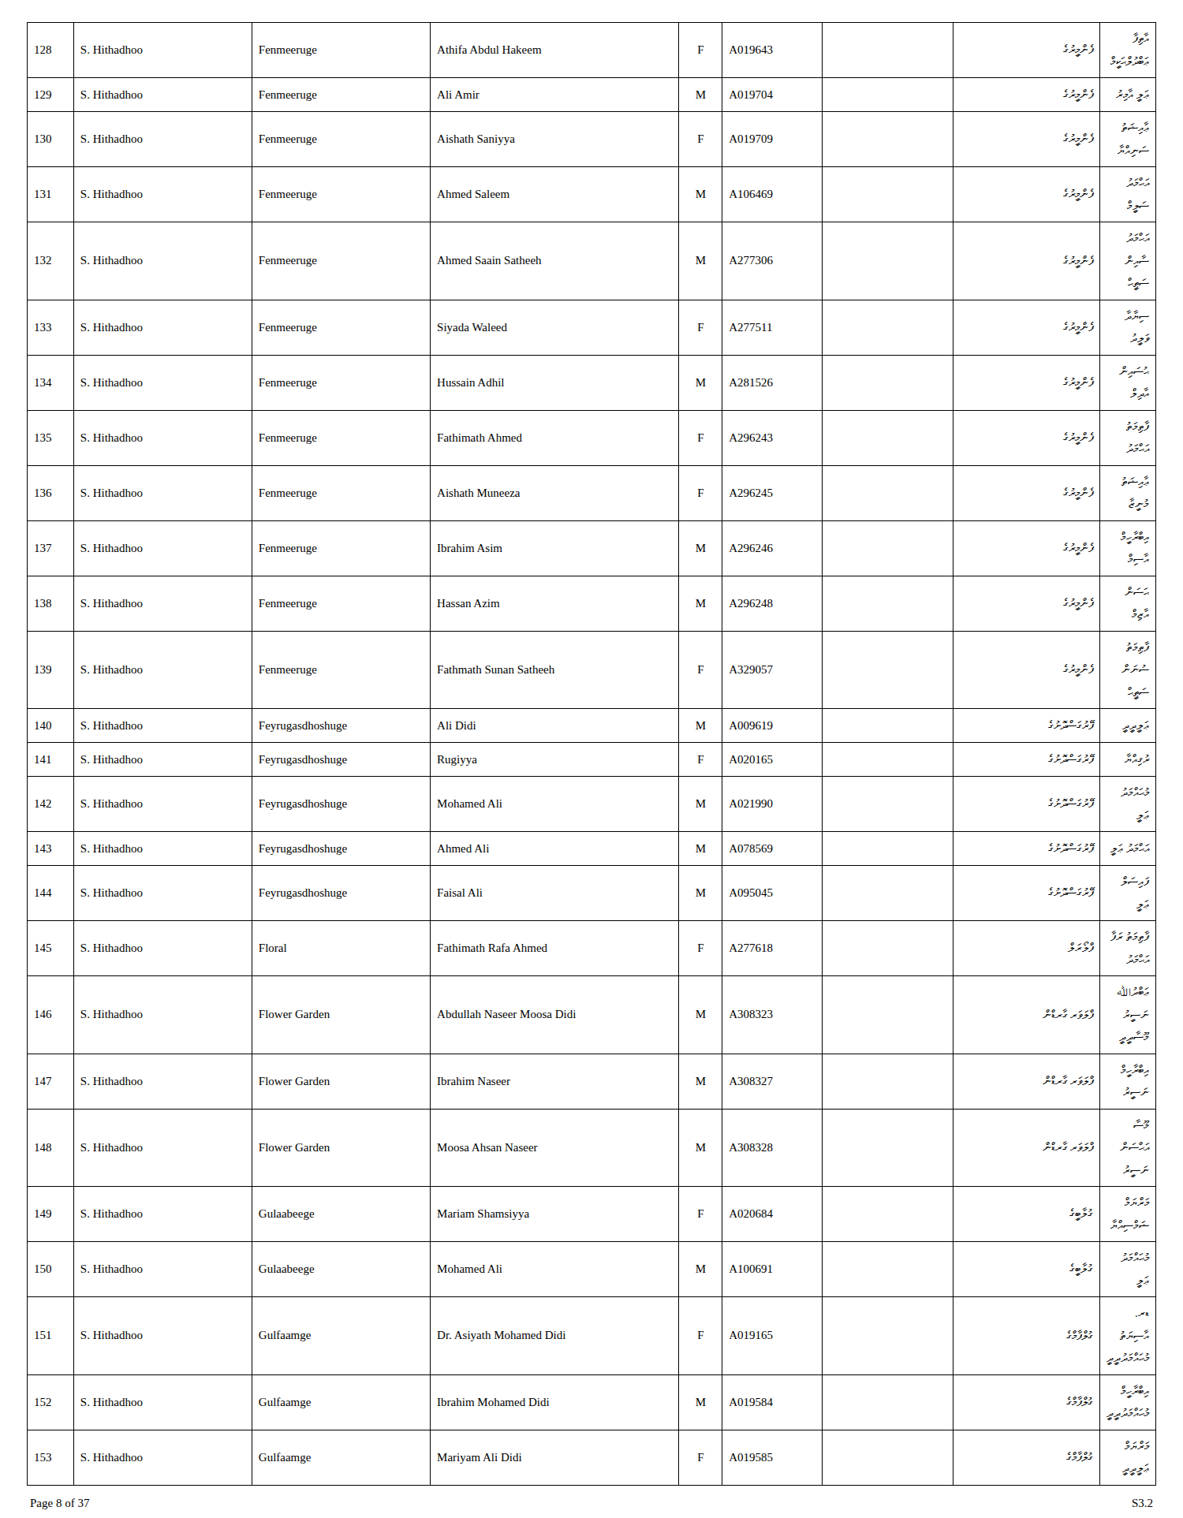| 128 | S. Hithadhoo | Fenmeeruge | Athifa Abdul Hakeem | F | A019643 | | ފެންމީރުގެ | އާޠިފާ ޢަބްދުލްޙަކީމް |
| 129 | S. Hithadhoo | Fenmeeruge | Ali Amir | M | A019704 | | ފެންމީރުގެ | ޢަލީ އާމިރު |
| 130 | S. Hithadhoo | Fenmeeruge | Aishath Saniyya | F | A019709 | | ފެންމީރުގެ | ޢާއިޝަތު ސަނިއްޔާ |
| 131 | S. Hithadhoo | Fenmeeruge | Ahmed Saleem | M | A106469 | | ފެންމީރުގެ | އަޙްމަދު ސަލީމް |
| 132 | S. Hithadhoo | Fenmeeruge | Ahmed Saain Satheeh | M | A277306 | | ފެންމީރުގެ | އަޙްމަދު ސާއިން ސަޠީޙް |
| 133 | S. Hithadhoo | Fenmeeruge | Siyada Waleed | F | A277511 | | ފެންމީރުގެ | ސިޔާދާ ވަލީދު |
| 134 | S. Hithadhoo | Fenmeeruge | Hussain Adhil | M | A281526 | | ފެންމީރުގެ | ޙުސައިން އާދިލް |
| 135 | S. Hithadhoo | Fenmeeruge | Fathimath Ahmed | F | A296243 | | ފެންމީރުގެ | ފާޠިމަތު އަޙްމަދު |
| 136 | S. Hithadhoo | Fenmeeruge | Aishath Muneeza | F | A296245 | | ފެންމީރުގެ | ޢާއިޝަތު މުނީޒާ |
| 137 | S. Hithadhoo | Fenmeeruge | Ibrahim Asim | M | A296246 | | ފެންމީރުގެ | އިބްރާހީމް އާސިމް |
| 138 | S. Hithadhoo | Fenmeeruge | Hassan Azim | M | A296248 | | ފެންމީރުގެ | ޙަސަން އާޒިމް |
| 139 | S. Hithadhoo | Fenmeeruge | Fathmath Sunan Satheeh | F | A329057 | | ފެންމީރުގެ | ފާޠިމަތު ސުނަން ސަޠީޙް |
| 140 | S. Hithadhoo | Feyrugasdhoshuge | Ali Didi | M | A009619 | | ފޭރުގަސްދޮށުގެ | ޢަލީދީދީ |
| 141 | S. Hithadhoo | Feyrugasdhoshuge | Rugiyya | F | A020165 | | ފޭރުގަސްދޮށުގެ | ރުޤިއްޔާ |
| 142 | S. Hithadhoo | Feyrugasdhoshuge | Mohamed Ali | M | A021990 | | ފޭރުގަސްދޮށުގެ | މުޙައްމަދު ޢަލީ |
| 143 | S. Hithadhoo | Feyrugasdhoshuge | Ahmed Ali | M | A078569 | | ފޭރުގަސްދޮށުގެ | އަޙްމަދު ޢަލީ |
| 144 | S. Hithadhoo | Feyrugasdhoshuge | Faisal Ali | M | A095045 | | ފޭރުގަސްދޮށުގެ | ފައިސަލް ޢަލީ |
| 145 | S. Hithadhoo | Floral | Fathimath Rafa Ahmed | F | A277618 | | ފްލޯރަލް | ފާޠިމަތު ރަފާ އަޙްމަދު |
| 146 | S. Hithadhoo | Flower Garden | Abdullah Naseer Moosa Didi | M | A308323 | | ފްލަވަރ ގާރޑްން | ޢަބްދުﷲ ނަސީރު މޫސާދީދީ |
| 147 | S. Hithadhoo | Flower Garden | Ibrahim Naseer | M | A308327 | | ފްލަވަރ ގާރޑްން | އިބްރާހީމް ނަސީރު |
| 148 | S. Hithadhoo | Flower Garden | Moosa Ahsan Naseer | M | A308328 | | ފްލަވަރ ގާރޑްން | މޫސާ އަޙްސަން ނަސީރު |
| 149 | S. Hithadhoo | Gulaabeege | Mariam Shamsiyya | F | A020684 | | ގުލާބީގެ | މަރްޔަމް ޝަމްސިއްޔާ |
| 150 | S. Hithadhoo | Gulaabeege | Mohamed Ali | M | A100691 | | ގުލާބީގެ | މުޙައްމަދު ޢަލީ |
| 151 | S. Hithadhoo | Gulfaamge | Dr. Asiyath Mohamed Didi | F | A019165 | | ގުލްފާމްގެ | ޑރ. އާސިޔަތު މުޙައްމަދުދީދީ |
| 152 | S. Hithadhoo | Gulfaamge | Ibrahim Mohamed Didi | M | A019584 | | ގުލްފާމްގެ | އިބްރާހީމް މުޙައްމަދުދީދީ |
| 153 | S. Hithadhoo | Gulfaamge | Mariyam Ali Didi | F | A019585 | | ގުލްފާމްގެ | މަރްޔަމް ޢަލީދީދީ |
Page 8 of 37 S3.2